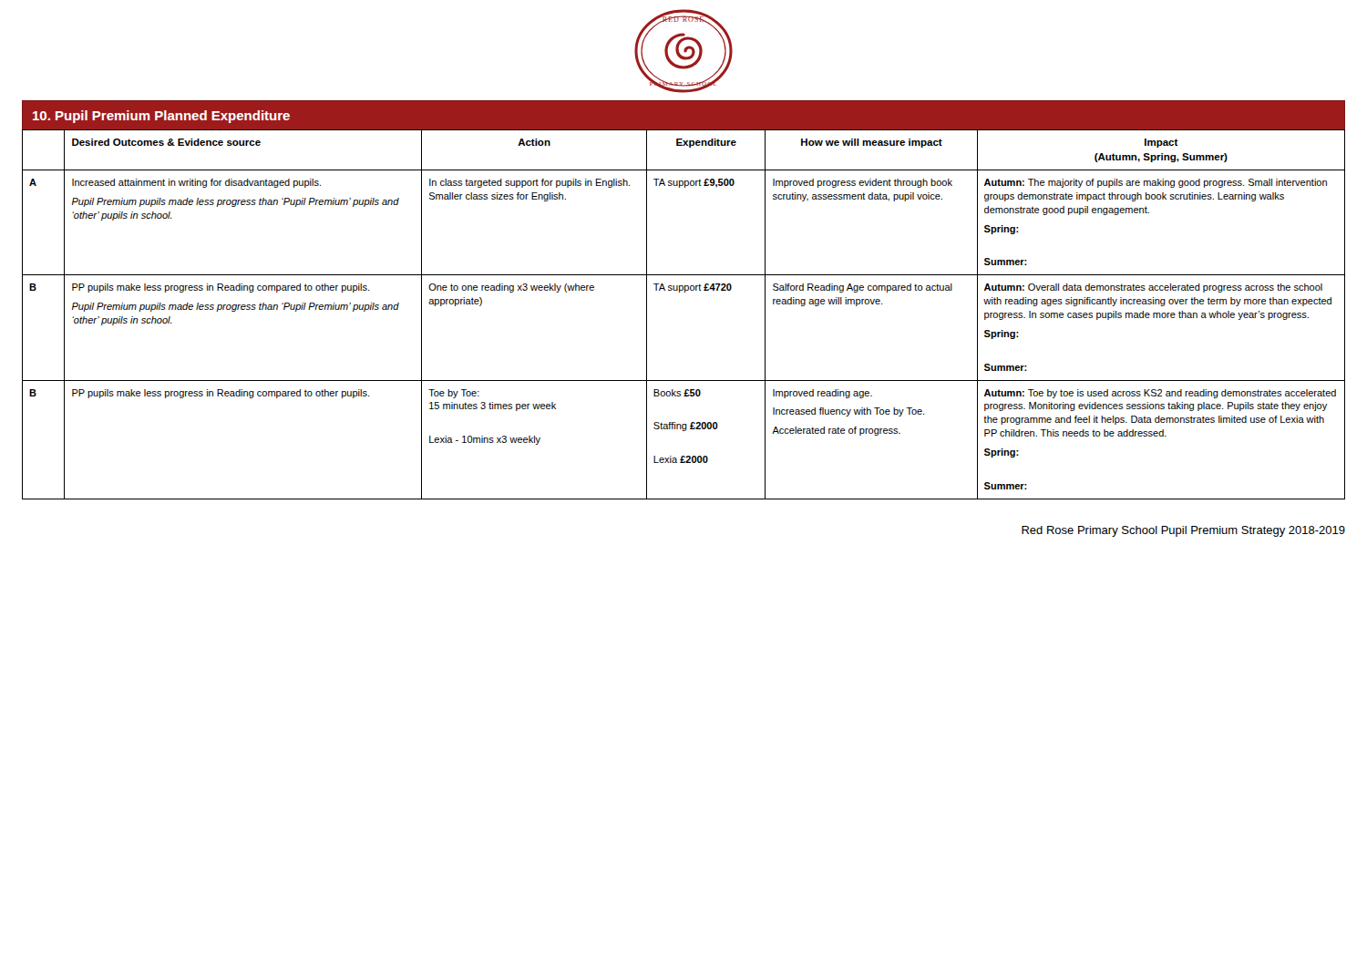RED ROSE PRIMARY SCHOOL
10. Pupil Premium Planned Expenditure
| | Desired Outcomes & Evidence source | Action | Expenditure | How we will measure impact | Impact (Autumn, Spring, Summer) |
| --- | --- | --- | --- | --- | --- |
| A | Increased attainment in writing for disadvantaged pupils. Pupil Premium pupils made less progress than ‘Pupil Premium’ pupils and ‘other’ pupils in school. | In class targeted support for pupils in English. Smaller class sizes for English. | TA support £9,500 | Improved progress evident through book scrutiny, assessment data, pupil voice. | Autumn: The majority of pupils are making good progress. Small intervention groups demonstrate impact through book scrutinies. Learning walks demonstrate good pupil engagement. Spring: Summer: |
| B | PP pupils make less progress in Reading compared to other pupils. Pupil Premium pupils made less progress than ‘Pupil Premium’ pupils and ‘other’ pupils in school. | One to one reading x3 weekly (where appropriate) | TA support £4720 | Salford Reading Age compared to actual reading age will improve. | Autumn: Overall data demonstrates accelerated progress across the school with reading ages significantly increasing over the term by more than expected progress. In some cases pupils made more than a whole year’s progress. Spring: Summer: |
| B | PP pupils make less progress in Reading compared to other pupils. | Toe by Toe: 15 minutes 3 times per week Lexia - 10mins x3 weekly | Books £50 Staffing £2000 Lexia £2000 | Improved reading age. Increased fluency with Toe by Toe. Accelerated rate of progress. | Autumn: Toe by toe is used across KS2 and reading demonstrates accelerated progress. Monitoring evidences sessions taking place. Pupils state they enjoy the programme and feel it helps. Data demonstrates limited use of Lexia with PP children. This needs to be addressed. Spring: Summer: |
Red Rose Primary School Pupil Premium Strategy 2018-2019